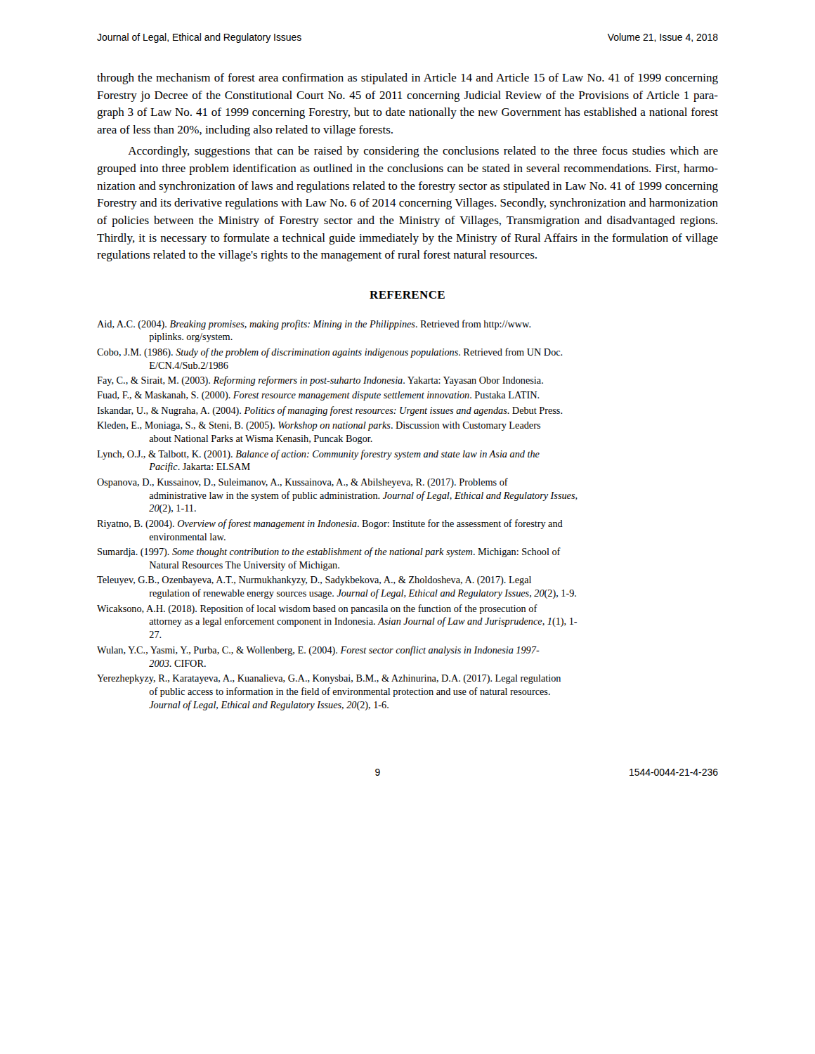Journal of Legal, Ethical and Regulatory Issues Volume 21, Issue 4, 2018
through the mechanism of forest area confirmation as stipulated in Article 14 and Article 15 of Law No. 41 of 1999 concerning Forestry jo Decree of the Constitutional Court No. 45 of 2011 concerning Judicial Review of the Provisions of Article 1 paragraph 3 of Law No. 41 of 1999 concerning Forestry, but to date nationally the new Government has established a national forest area of less than 20%, including also related to village forests.
Accordingly, suggestions that can be raised by considering the conclusions related to the three focus studies which are grouped into three problem identification as outlined in the conclusions can be stated in several recommendations. First, harmonization and synchronization of laws and regulations related to the forestry sector as stipulated in Law No. 41 of 1999 concerning Forestry and its derivative regulations with Law No. 6 of 2014 concerning Villages. Secondly, synchronization and harmonization of policies between the Ministry of Forestry sector and the Ministry of Villages, Transmigration and disadvantaged regions. Thirdly, it is necessary to formulate a technical guide immediately by the Ministry of Rural Affairs in the formulation of village regulations related to the village's rights to the management of rural forest natural resources.
REFERENCE
Aid, A.C. (2004). Breaking promises, making profits: Mining in the Philippines. Retrieved from http://www.piplinks. org/system.
Cobo, J.M. (1986). Study of the problem of discrimination againts indigenous populations. Retrieved from UN Doc.E/CN.4/Sub.2/1986
Fay, C., & Sirait, M. (2003). Reforming reformers in post-suharto Indonesia. Yakarta: Yayasan Obor Indonesia.
Fuad, F., & Maskanah, S. (2000). Forest resource management dispute settlement innovation. Pustaka LATIN.
Iskandar, U., & Nugraha, A. (2004). Politics of managing forest resources: Urgent issues and agendas. Debut Press.
Kleden, E., Moniaga, S., & Steni, B. (2005). Workshop on national parks. Discussion with Customary Leadersabout National Parks at Wisma Kenasih, Puncak Bogor.
Lynch, O.J., & Talbott, K. (2001). Balance of action: Community forestry system and state law in Asia and the Pacific. Jakarta: ELSAM
Ospanova, D., Kussainov, D., Suleimanov, A., Kussainova, A., & Abilsheyeva, R. (2017). Problems ofadministrative law in the system of public administration. Journal of Legal, Ethical and Regulatory Issues, 20(2), 1-11.
Riyatno, B. (2004). Overview of forest management in Indonesia. Bogor: Institute for the assessment of forestry andenvironmental law.
Sumardja. (1997). Some thought contribution to the establishment of the national park system. Michigan: School ofNatural Resources The University of Michigan.
Teleuyev, G.B., Ozenbayeva, A.T., Nurmukhankyzy, D., Sadykbekova, A., & Zholdosheva, A. (2017). Legalregulation of renewable energy sources usage. Journal of Legal, Ethical and Regulatory Issues, 20(2), 1-9.
Wicaksono, A.H. (2018). Reposition of local wisdom based on pancasila on the function of the prosecution ofattorney as a legal enforcement component in Indonesia. Asian Journal of Law and Jurisprudence, 1(1), 1-27.
Wulan, Y.C., Yasmi, Y., Purba, C., & Wollenberg, E. (2004). Forest sector conflict analysis in Indonesia 1997-2003. CIFOR.
Yerezhepkyzy, R., Karatayeva, A., Kuanalieva, G.A., Konysbai, B.M., & Azhinurina, D.A. (2017). Legal regulationof public access to information in the field of environmental protection and use of natural resources. Journal of Legal, Ethical and Regulatory Issues, 20(2), 1-6.
9 1544-0044-21-4-236